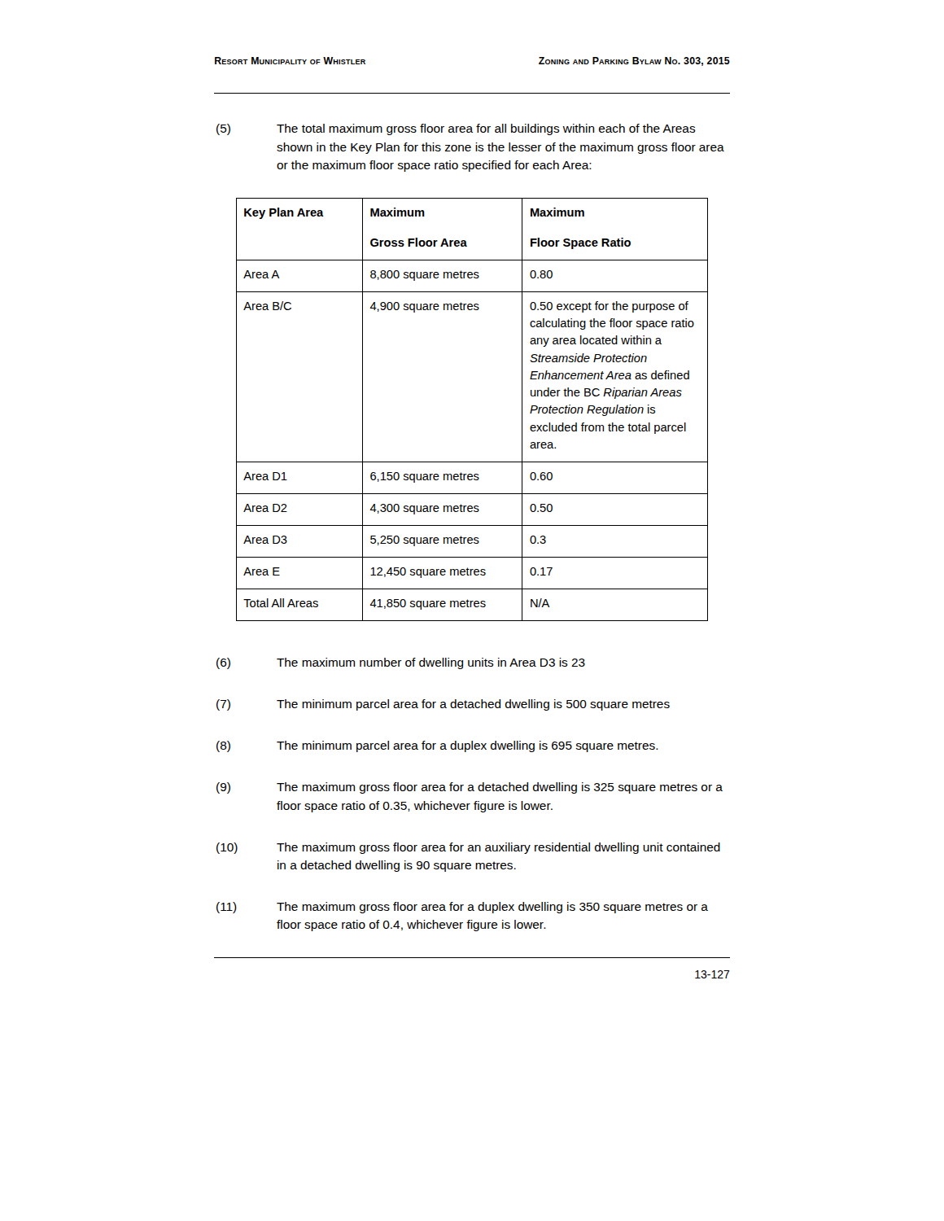Resort Municipality of Whistler
Zoning and Parking Bylaw No. 303, 2015
(5)
The total maximum gross floor area for all buildings within each of the Areas shown in the Key Plan for this zone is the lesser of the maximum gross floor area or the maximum floor space ratio specified for each Area:
| Key Plan Area | Maximum Gross Floor Area | Maximum Floor Space Ratio |
| --- | --- | --- |
| Area A | 8,800 square metres | 0.80 |
| Area B/C | 4,900 square metres | 0.50 except for the purpose of calculating the floor space ratio any area located within a Streamside Protection Enhancement Area as defined under the BC Riparian Areas Protection Regulation is excluded from the total parcel area. |
| Area D1 | 6,150 square metres | 0.60 |
| Area D2 | 4,300 square metres | 0.50 |
| Area D3 | 5,250 square metres | 0.3 |
| Area E | 12,450 square metres | 0.17 |
| Total All Areas | 41,850 square metres | N/A |
(6)
The maximum number of dwelling units in Area D3 is 23
(7)
The minimum parcel area for a detached dwelling is 500 square metres
(8)
The minimum parcel area for a duplex dwelling is 695 square metres.
(9)
The maximum gross floor area for a detached dwelling is 325 square metres or a floor space ratio of 0.35, whichever figure is lower.
(10)
The maximum gross floor area for an auxiliary residential dwelling unit contained in a detached dwelling is 90 square metres.
(11)
The maximum gross floor area for a duplex dwelling is 350 square metres or a floor space ratio of 0.4, whichever figure is lower.
13-127